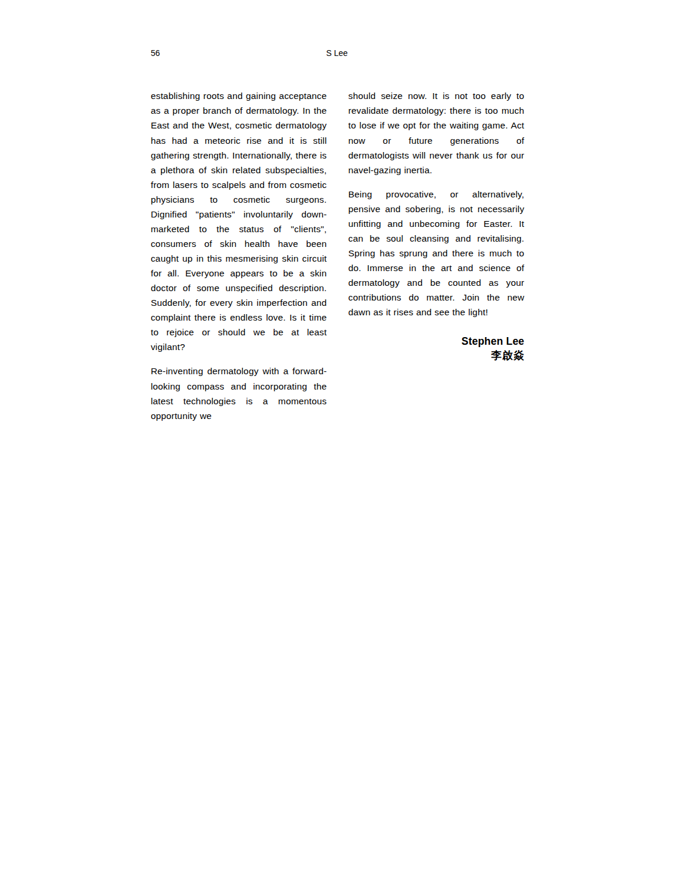56
S Lee
establishing roots and gaining acceptance as a proper branch of dermatology. In the East and the West, cosmetic dermatology has had a meteoric rise and it is still gathering strength. Internationally, there is a plethora of skin related subspecialties, from lasers to scalpels and from cosmetic physicians to cosmetic surgeons. Dignified "patients" involuntarily down-marketed to the status of "clients", consumers of skin health have been caught up in this mesmerising skin circuit for all. Everyone appears to be a skin doctor of some unspecified description. Suddenly, for every skin imperfection and complaint there is endless love. Is it time to rejoice or should we be at least vigilant?
Re-inventing dermatology with a forward-looking compass and incorporating the latest technologies is a momentous opportunity we
should seize now. It is not too early to revalidate dermatology: there is too much to lose if we opt for the waiting game. Act now or future generations of dermatologists will never thank us for our navel-gazing inertia.
Being provocative, or alternatively, pensive and sobering, is not necessarily unfitting and unbecoming for Easter. It can be soul cleansing and revitalising. Spring has sprung and there is much to do. Immerse in the art and science of dermatology and be counted as your contributions do matter. Join the new dawn as it rises and see the light!
Stephen Lee
李啟焱